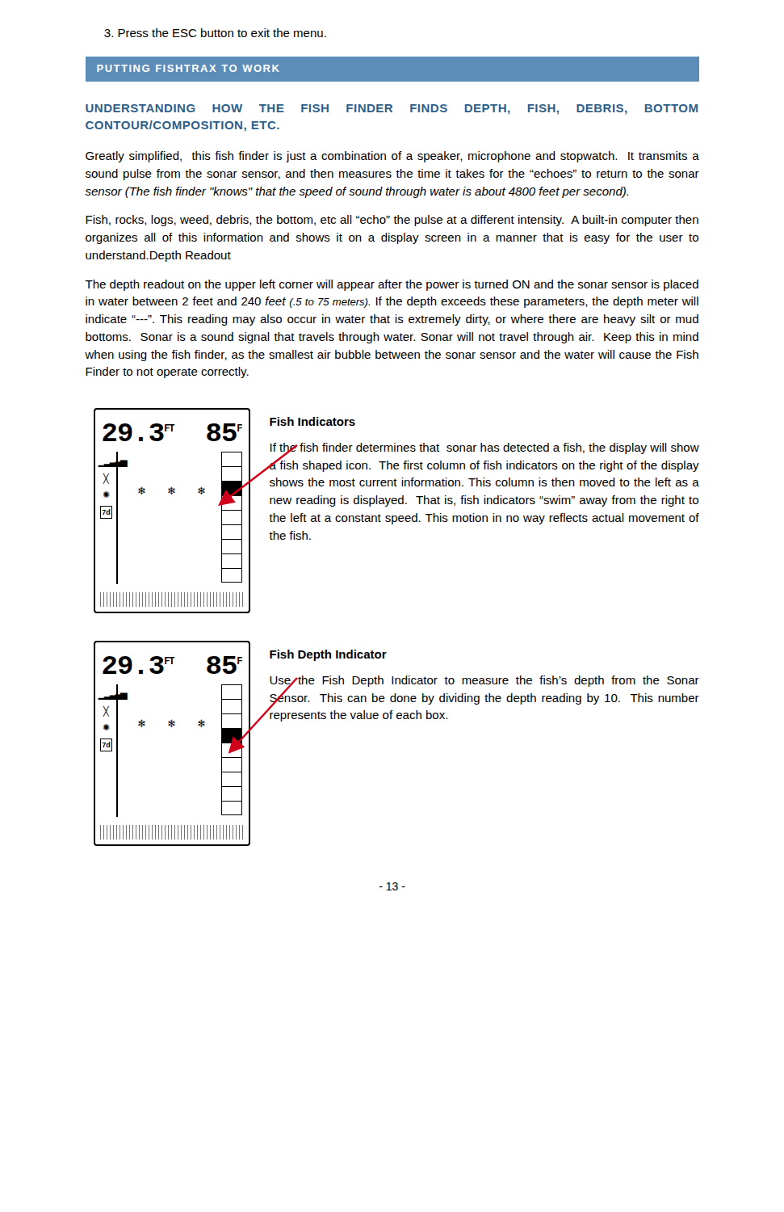Press the ESC button to exit the menu.
Putting FishTrax to Work
Understanding how the fish finder finds depth, fish, debris, bottom contour/composition, etc.
Greatly simplified, this fish finder is just a combination of a speaker, microphone and stopwatch. It transmits a sound pulse from the sonar sensor, and then measures the time it takes for the “echoes” to return to the sonar sensor (The fish finder "knows" that the speed of sound through water is about 4800 feet per second).
Fish, rocks, logs, weed, debris, the bottom, etc all “echo” the pulse at a different intensity. A built-in computer then organizes all of this information and shows it on a display screen in a manner that is easy for the user to understand.Depth Readout
The depth readout on the upper left corner will appear after the power is turned ON and the sonar sensor is placed in water between 2 feet and 240 feet (.5 to 75 meters). If the depth exceeds these parameters, the depth meter will indicate “---”. This reading may also occur in water that is extremely dirty, or where there are heavy silt or mud bottoms. Sonar is a sound signal that travels through water. Sonar will not travel through air. Keep this in mind when using the fish finder, as the smallest air bubble between the sonar sensor and the water will cause the Fish Finder to not operate correctly.
29.3FT 85F
▁▂▃▄▅
╳
✺
7d
❄ ❄ ❄
Fish Indicators
If the fish finder determines that sonar has detected a fish, the display will show a fish shaped icon. The first column of fish indicators on the right of the display shows the most current information. This column is then moved to the left as a new reading is displayed. That is, fish indicators “swim” away from the right to the left at a constant speed. This motion in no way reflects actual movement of the fish.
29.3FT 85F
▁▂▃▄▅
╳
✺
7d
❄ ❄ ❄
Fish Depth Indicator
Use the Fish Depth Indicator to measure the fish’s depth from the Sonar Sensor. This can be done by dividing the depth reading by 10. This number represents the value of each box.
- 13 -